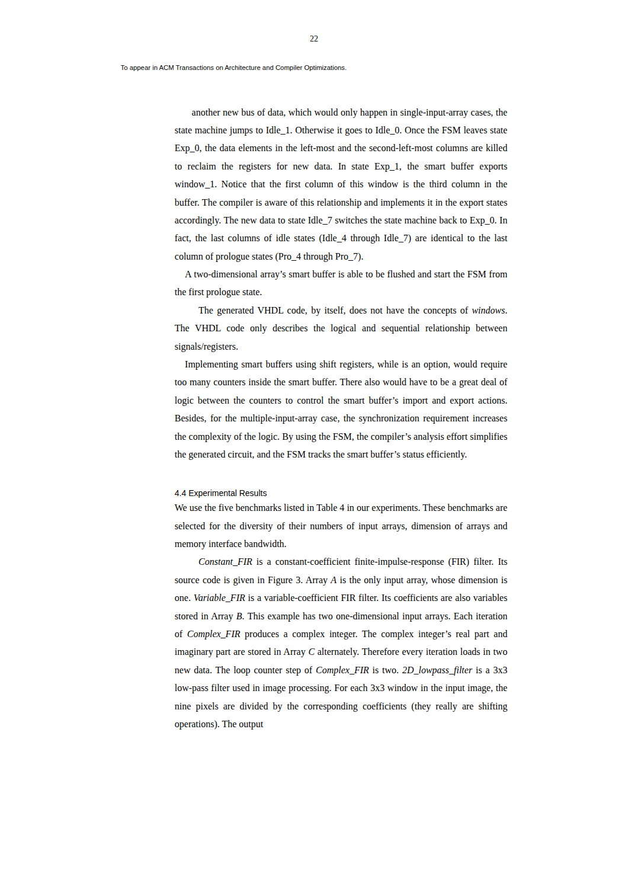22
To appear in ACM Transactions on Architecture and Compiler Optimizations.
another new bus of data, which would only happen in single-input-array cases, the state machine jumps to Idle_1. Otherwise it goes to Idle_0. Once the FSM leaves state Exp_0, the data elements in the left-most and the second-left-most columns are killed to reclaim the registers for new data. In state Exp_1, the smart buffer exports window_1. Notice that the first column of this window is the third column in the buffer. The compiler is aware of this relationship and implements it in the export states accordingly. The new data to state Idle_7 switches the state machine back to Exp_0. In fact, the last columns of idle states (Idle_4 through Idle_7) are identical to the last column of prologue states (Pro_4 through Pro_7).
A two-dimensional array’s smart buffer is able to be flushed and start the FSM from the first prologue state.
The generated VHDL code, by itself, does not have the concepts of windows. The VHDL code only describes the logical and sequential relationship between signals/registers.
Implementing smart buffers using shift registers, while is an option, would require too many counters inside the smart buffer. There also would have to be a great deal of logic between the counters to control the smart buffer’s import and export actions. Besides, for the multiple-input-array case, the synchronization requirement increases the complexity of the logic. By using the FSM, the compiler’s analysis effort simplifies the generated circuit, and the FSM tracks the smart buffer’s status efficiently.
4.4 Experimental Results
We use the five benchmarks listed in Table 4 in our experiments. These benchmarks are selected for the diversity of their numbers of input arrays, dimension of arrays and memory interface bandwidth.
Constant_FIR is a constant-coefficient finite-impulse-response (FIR) filter. Its source code is given in Figure 3. Array A is the only input array, whose dimension is one. Variable_FIR is a variable-coefficient FIR filter. Its coefficients are also variables stored in Array B. This example has two one-dimensional input arrays. Each iteration of Complex_FIR produces a complex integer. The complex integer’s real part and imaginary part are stored in Array C alternately. Therefore every iteration loads in two new data. The loop counter step of Complex_FIR is two. 2D_lowpass_filter is a 3x3 low-pass filter used in image processing. For each 3x3 window in the input image, the nine pixels are divided by the corresponding coefficients (they really are shifting operations). The output